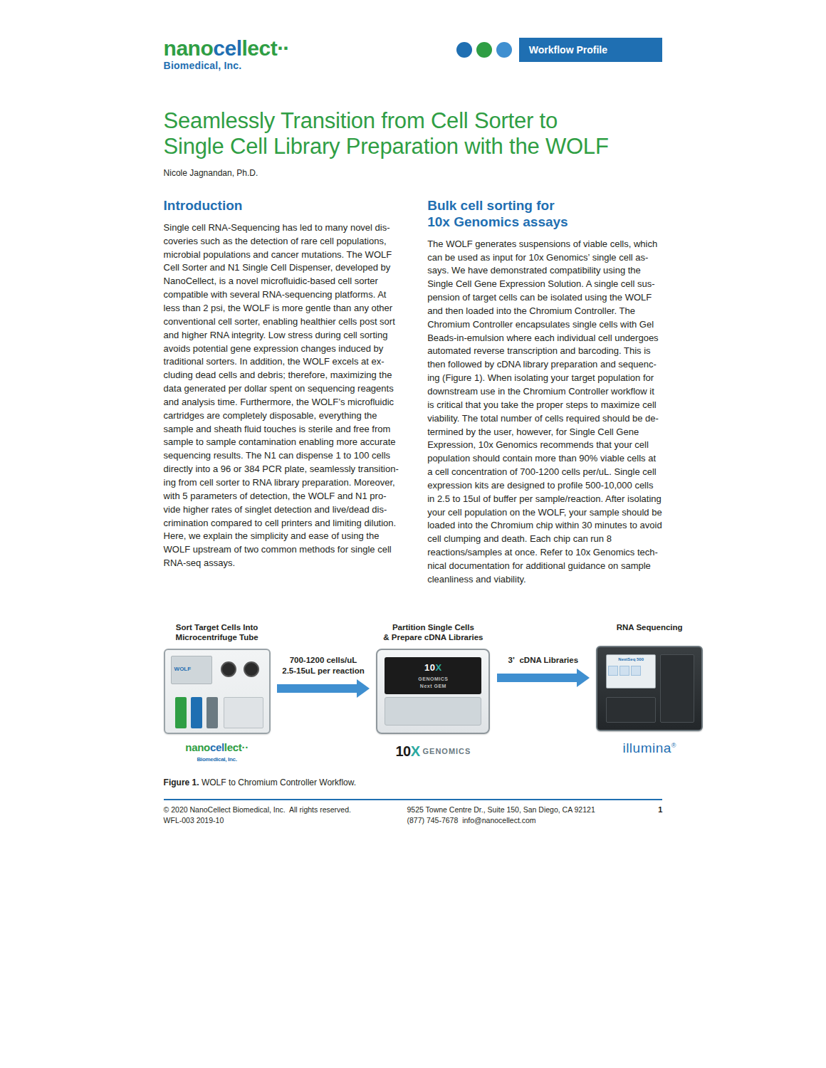nano cel lect··
Biomedical, Inc.
Workflow Profile
Seamlessly Transition from Cell Sorter to
Single Cell Library Preparation with the WOLF
Nicole Jagnandan, Ph.D.
Introduction
Single cell RNA-Sequencing has led to many novel discoveries such as the detection of rare cell populations, microbial populations and cancer mutations. The WOLF Cell Sorter and N1 Single Cell Dispenser, developed by NanoCellect, is a novel microfluidic-based cell sorter compatible with several RNA-sequencing platforms. At less than 2 psi, the WOLF is more gentle than any other conventional cell sorter, enabling healthier cells post sort and higher RNA integrity. Low stress during cell sorting avoids potential gene expression changes induced by traditional sorters. In addition, the WOLF excels at excluding dead cells and debris; therefore, maximizing the data generated per dollar spent on sequencing reagents and analysis time. Furthermore, the WOLF’s microfluidic cartridges are completely disposable, everything the sample and sheath fluid touches is sterile and free from sample to sample contamination enabling more accurate sequencing results. The N1 can dispense 1 to 100 cells directly into a 96 or 384 PCR plate, seamlessly transitioning from cell sorter to RNA library preparation. Moreover, with 5 parameters of detection, the WOLF and N1 provide higher rates of singlet detection and live/dead discrimination compared to cell printers and limiting dilution. Here, we explain the simplicity and ease of using the WOLF upstream of two common methods for single cell RNA-seq assays.
Bulk cell sorting for
10x Genomics assays
The WOLF generates suspensions of viable cells, which can be used as input for 10x Genomics’ single cell assays. We have demonstrated compatibility using the Single Cell Gene Expression Solution. A single cell suspension of target cells can be isolated using the WOLF and then loaded into the Chromium Controller. The Chromium Controller encapsulates single cells with Gel Beads-in-emulsion where each individual cell undergoes automated reverse transcription and barcoding. This is then followed by cDNA library preparation and sequencing (Figure 1). When isolating your target population for downstream use in the Chromium Controller workflow it is critical that you take the proper steps to maximize cell viability. The total number of cells required should be determined by the user, however, for Single Cell Gene Expression, 10x Genomics recommends that your cell population should contain more than 90% viable cells at a cell concentration of 700-1200 cells per/uL. Single cell expression kits are designed to profile 500-10,000 cells in 2.5 to 15ul of buffer per sample/reaction. After isolating your cell population on the WOLF, your sample should be loaded into the Chromium chip within 30 minutes to avoid cell clumping and death. Each chip can run 8 reactions/samples at once. Refer to 10x Genomics technical documentation for additional guidance on sample cleanliness and viability.
Sort Target Cells Into
Microcentrifuge Tube
nano cel lect·· Biomedical, Inc.
700-1200 cells/uL
2.5-15uL per reaction
Partition Single Cells
& Prepare cDNA Libraries
10X GENOMICS
Next GEM
10XGENOMICS
3’ cDNA Libraries
RNA Sequencing
NextSeq 500
illumina®
Figure 1. WOLF to Chromium Controller Workflow.
© 2020 NanoCellect Biomedical, Inc. All rights reserved.
WFL-003 2019-10
9525 Towne Centre Dr., Suite 150, San Diego, CA 92121
(877) 745-7678 info@nanocellect.com
1